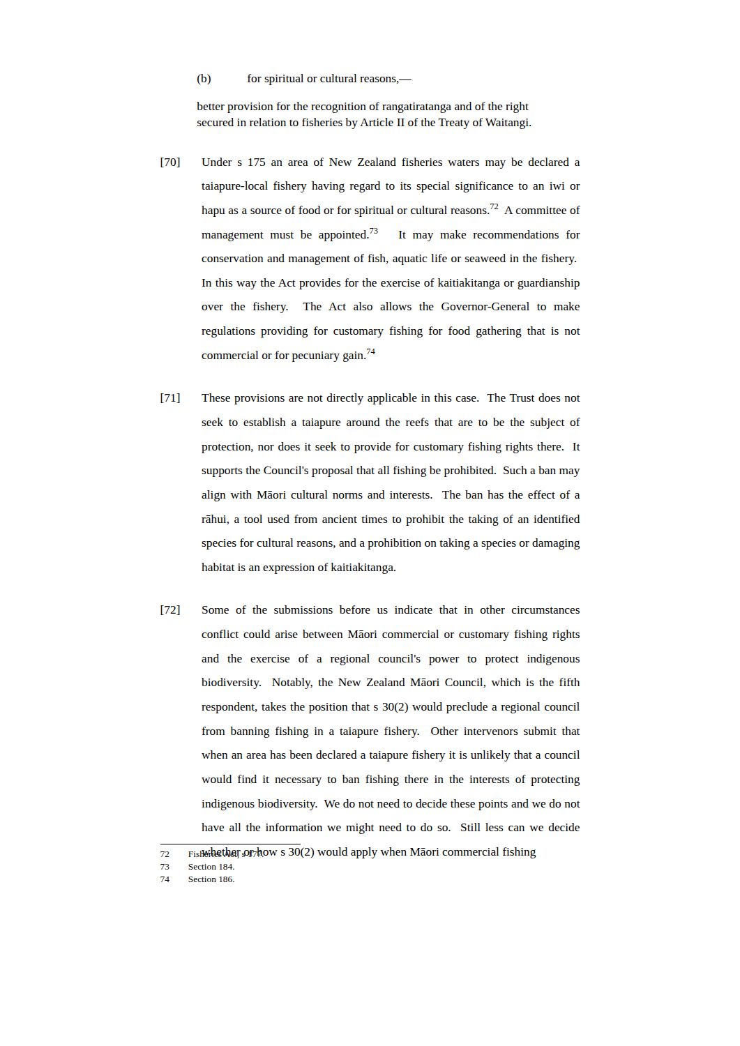(b) for spiritual or cultural reasons,—
better provision for the recognition of rangatiratanga and of the right secured in relation to fisheries by Article II of the Treaty of Waitangi.
[70]
Under s 175 an area of New Zealand fisheries waters may be declared a taiapure-local fishery having regard to its special significance to an iwi or hapu as a source of food or for spiritual or cultural reasons.72 A committee of management must be appointed.73 It may make recommendations for conservation and management of fish, aquatic life or seaweed in the fishery. In this way the Act provides for the exercise of kaitiakitanga or guardianship over the fishery. The Act also allows the Governor-General to make regulations providing for customary fishing for food gathering that is not commercial or for pecuniary gain.74
[71]
These provisions are not directly applicable in this case. The Trust does not seek to establish a taiapure around the reefs that are to be the subject of protection, nor does it seek to provide for customary fishing rights there. It supports the Council's proposal that all fishing be prohibited. Such a ban may align with Māori cultural norms and interests. The ban has the effect of a rāhui, a tool used from ancient times to prohibit the taking of an identified species for cultural reasons, and a prohibition on taking a species or damaging habitat is an expression of kaitiakitanga.
[72]
Some of the submissions before us indicate that in other circumstances conflict could arise between Māori commercial or customary fishing rights and the exercise of a regional council's power to protect indigenous biodiversity. Notably, the New Zealand Māori Council, which is the fifth respondent, takes the position that s 30(2) would preclude a regional council from banning fishing in a taiapure fishery. Other intervenors submit that when an area has been declared a taiapure fishery it is unlikely that a council would find it necessary to ban fishing there in the interests of protecting indigenous biodiversity. We do not need to decide these points and we do not have all the information we might need to do so. Still less can we decide whether or how s 30(2) would apply when Māori commercial fishing
72
Fisheries Act, s 177.
73
Section 184.
74
Section 186.